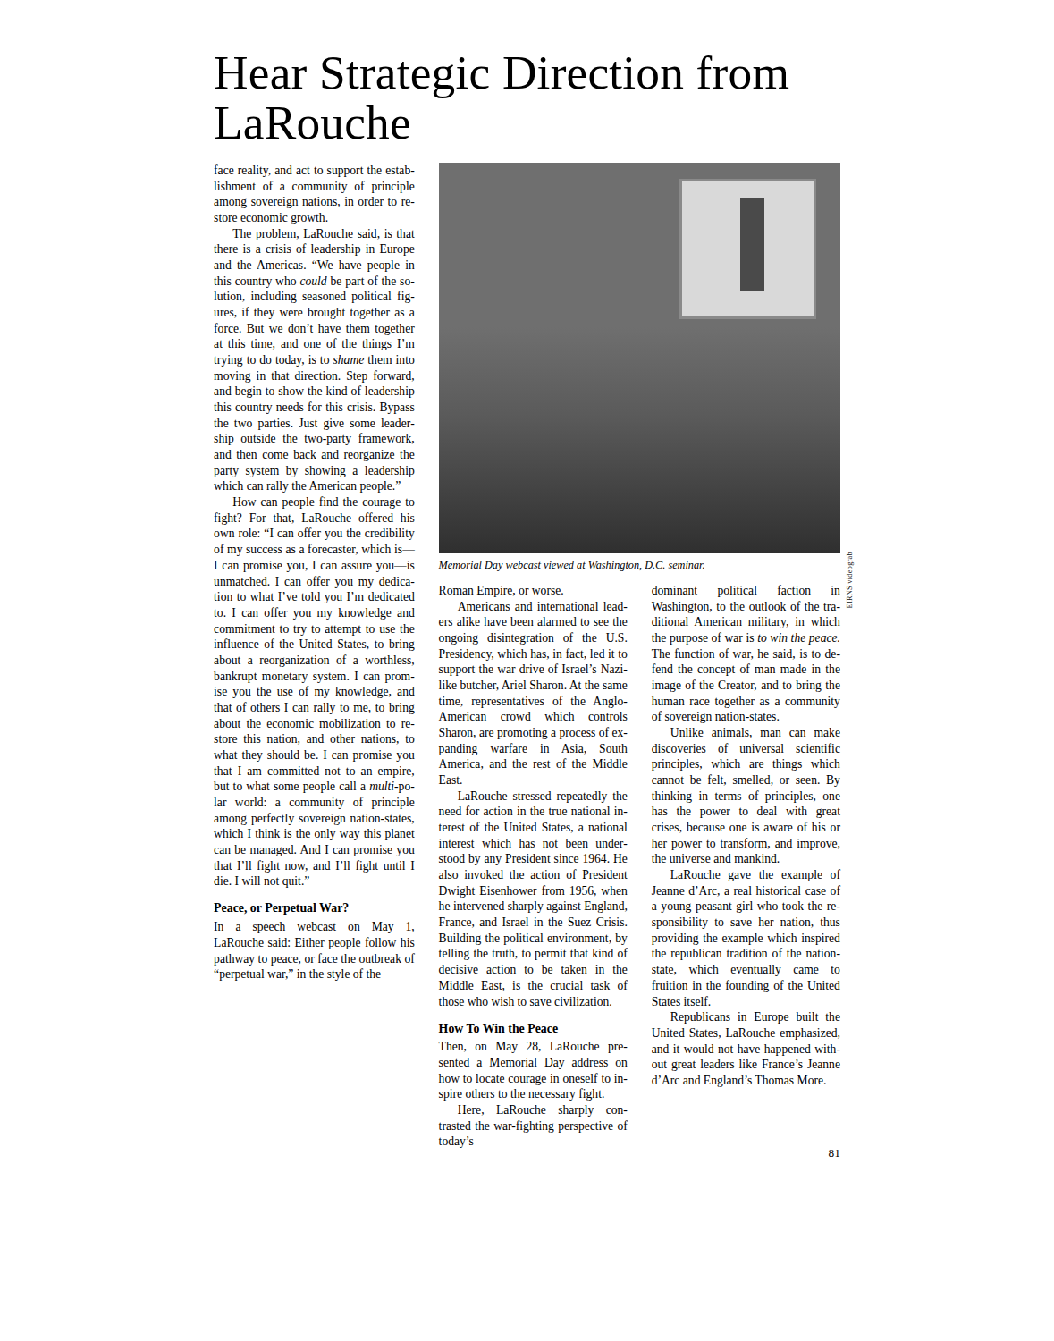Hear Strategic Direction from LaRouche
face reality, and act to support the establishment of a community of principle among sovereign nations, in order to restore economic growth.
The problem, LaRouche said, is that there is a crisis of leadership in Europe and the Americas. “We have people in this country who could be part of the solution, including seasoned political figures, if they were brought together as a force. But we don’t have them together at this time, and one of the things I’m trying to do today, is to shame them into moving in that direction. Step forward, and begin to show the kind of leadership this country needs for this crisis. Bypass the two parties. Just give some leadership outside the two-party framework, and then come back and reorganize the party system by showing a leadership which can rally the American people.”
How can people find the courage to fight? For that, LaRouche offered his own role: “I can offer you the credibility of my success as a forecaster, which is—I can promise you, I can assure you—is unmatched. I can offer you my dedication to what I’ve told you I’m dedicated to. I can offer you my knowledge and commitment to try to attempt to use the influence of the United States, to bring about a reorganization of a worthless, bankrupt monetary system. I can promise you the use of my knowledge, and that of others I can rally to me, to bring about the economic mobilization to restore this nation, and other nations, to what they should be. I can promise you that I am committed not to an empire, but to what some people call a multi-polar world: a community of principle among perfectly sovereign nation-states, which I think is the only way this planet can be managed. And I can promise you that I’ll fight now, and I’ll fight until I die. I will not quit.”
Peace, or Perpetual War?
In a speech webcast on May 1, LaRouche said: Either people follow his pathway to peace, or face the outbreak of “perpetual war,” in the style of the
EIRNS videograb
Memorial Day webcast viewed at Washington, D.C. seminar.
Roman Empire, or worse.
Americans and international leaders alike have been alarmed to see the ongoing disintegration of the U.S. Presidency, which has, in fact, led it to support the war drive of Israel’s Nazi-like butcher, Ariel Sharon. At the same time, representatives of the Anglo-American crowd which controls Sharon, are promoting a process of expanding warfare in Asia, South America, and the rest of the Middle East.
LaRouche stressed repeatedly the need for action in the true national interest of the United States, a national interest which has not been understood by any President since 1964. He also invoked the action of President Dwight Eisenhower from 1956, when he intervened sharply against England, France, and Israel in the Suez Crisis. Building the political environment, by telling the truth, to permit that kind of decisive action to be taken in the Middle East, is the crucial task of those who wish to save civilization.
How To Win the Peace
Then, on May 28, LaRouche presented a Memorial Day address on how to locate courage in oneself to inspire others to the necessary fight.
Here, LaRouche sharply contrasted the war-fighting perspective of today’s
dominant political faction in Washington, to the outlook of the traditional American military, in which the purpose of war is to win the peace. The function of war, he said, is to defend the concept of man made in the image of the Creator, and to bring the human race together as a community of sovereign nation-states.
Unlike animals, man can make discoveries of universal scientific principles, which are things which cannot be felt, smelled, or seen. By thinking in terms of principles, one has the power to deal with great crises, because one is aware of his or her power to transform, and improve, the universe and mankind.
LaRouche gave the example of Jeanne d’Arc, a real historical case of a young peasant girl who took the responsibility to save her nation, thus providing the example which inspired the republican tradition of the nation-state, which eventually came to fruition in the founding of the United States itself.
Republicans in Europe built the United States, LaRouche emphasized, and it would not have happened without great leaders like France’s Jeanne d’Arc and England’s Thomas More.
81